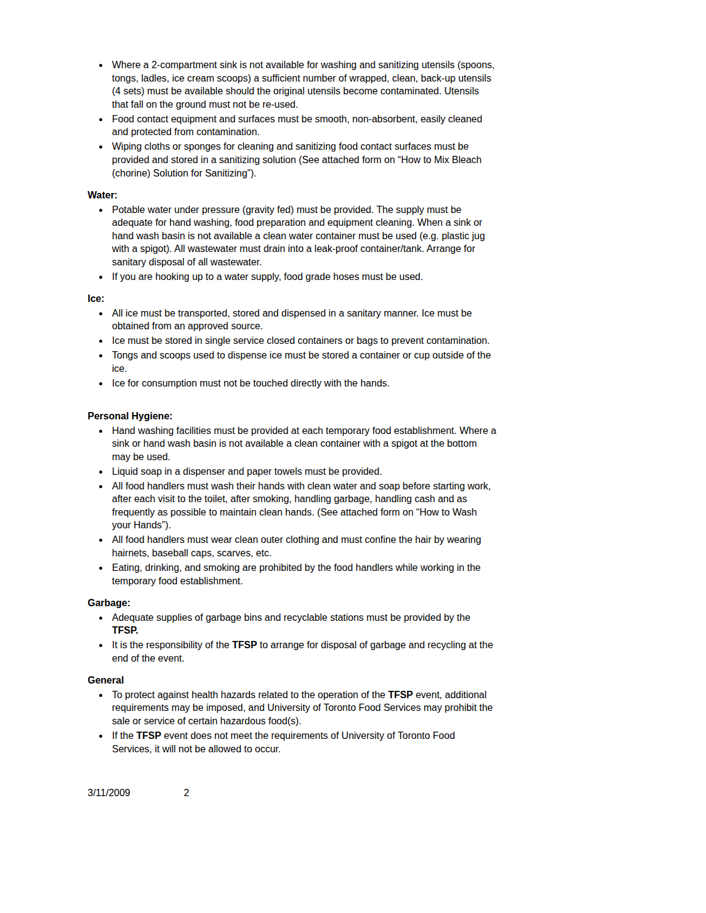Where a 2-compartment sink is not available for washing and sanitizing utensils (spoons, tongs, ladles, ice cream scoops) a sufficient number of wrapped, clean, back-up utensils (4 sets) must be available should the original utensils become contaminated. Utensils that fall on the ground must not be re-used.
Food contact equipment and surfaces must be smooth, non-absorbent, easily cleaned and protected from contamination.
Wiping cloths or sponges for cleaning and sanitizing food contact surfaces must be provided and stored in a sanitizing solution (See attached form on “How to Mix Bleach (chorine) Solution for Sanitizing”).
Water:
Potable water under pressure (gravity fed) must be provided. The supply must be adequate for hand washing, food preparation and equipment cleaning. When a sink or hand wash basin is not available a clean water container must be used (e.g. plastic jug with a spigot). All wastewater must drain into a leak-proof container/tank. Arrange for sanitary disposal of all wastewater.
If you are hooking up to a water supply, food grade hoses must be used.
Ice:
All ice must be transported, stored and dispensed in a sanitary manner. Ice must be obtained from an approved source.
Ice must be stored in single service closed containers or bags to prevent contamination.
Tongs and scoops used to dispense ice must be stored a container or cup outside of the ice.
Ice for consumption must not be touched directly with the hands.
Personal Hygiene:
Hand washing facilities must be provided at each temporary food establishment. Where a sink or hand wash basin is not available a clean container with a spigot at the bottom may be used.
Liquid soap in a dispenser and paper towels must be provided.
All food handlers must wash their hands with clean water and soap before starting work, after each visit to the toilet, after smoking, handling garbage, handling cash and as frequently as possible to maintain clean hands. (See attached form on “How to Wash your Hands”).
All food handlers must wear clean outer clothing and must confine the hair by wearing hairnets, baseball caps, scarves, etc.
Eating, drinking, and smoking are prohibited by the food handlers while working in the temporary food establishment.
Garbage:
Adequate supplies of garbage bins and recyclable stations must be provided by the TFSP.
It is the responsibility of the TFSP to arrange for disposal of garbage and recycling at the end of the event.
General
To protect against health hazards related to the operation of the TFSP event, additional requirements may be imposed, and University of Toronto Food Services may prohibit the sale or service of certain hazardous food(s).
If the TFSP event does not meet the requirements of University of Toronto Food Services, it will not be allowed to occur.
3/11/2009 2